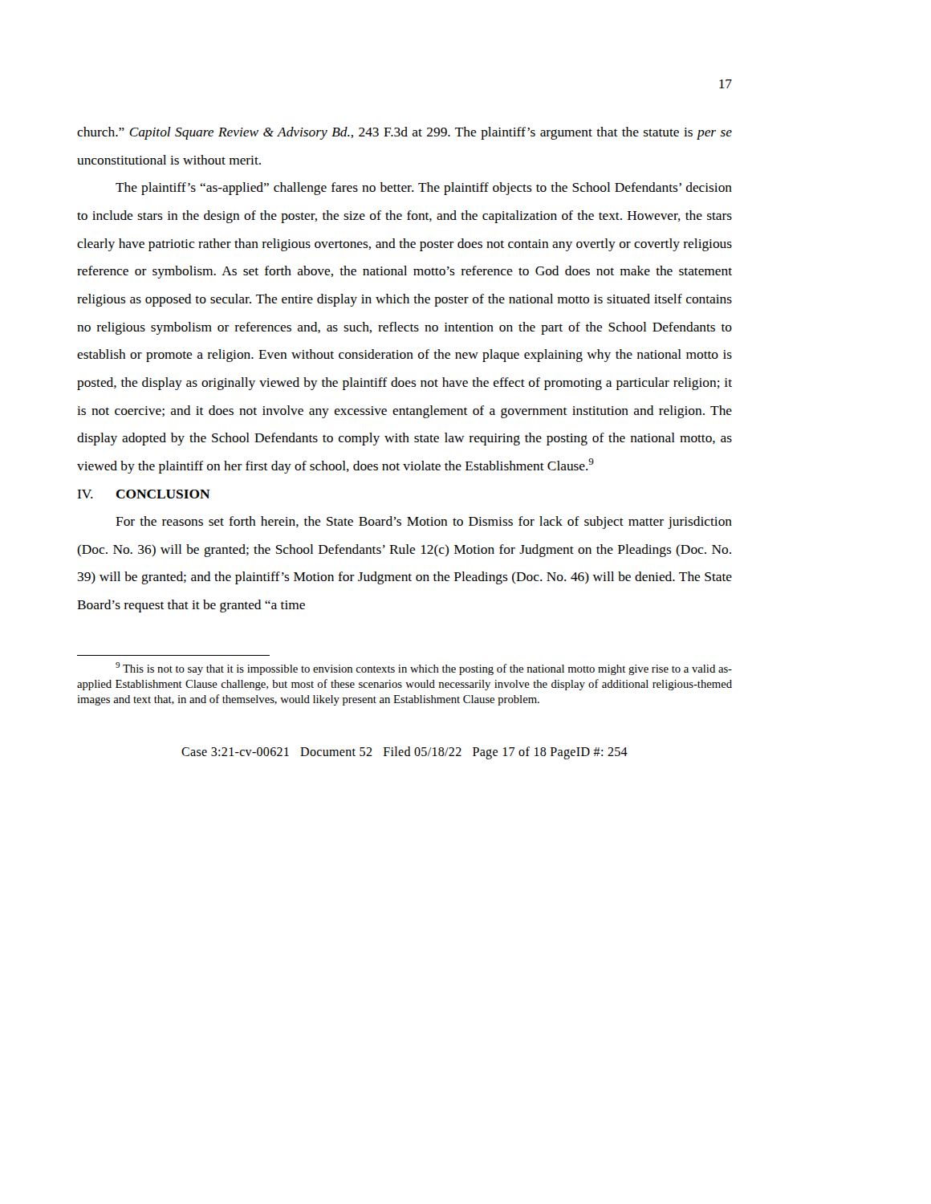17
church.” Capitol Square Review & Advisory Bd., 243 F.3d at 299. The plaintiff’s argument that the statute is per se unconstitutional is without merit.
The plaintiff’s “as-applied” challenge fares no better. The plaintiff objects to the School Defendants’ decision to include stars in the design of the poster, the size of the font, and the capitalization of the text. However, the stars clearly have patriotic rather than religious overtones, and the poster does not contain any overtly or covertly religious reference or symbolism. As set forth above, the national motto’s reference to God does not make the statement religious as opposed to secular. The entire display in which the poster of the national motto is situated itself contains no religious symbolism or references and, as such, reflects no intention on the part of the School Defendants to establish or promote a religion. Even without consideration of the new plaque explaining why the national motto is posted, the display as originally viewed by the plaintiff does not have the effect of promoting a particular religion; it is not coercive; and it does not involve any excessive entanglement of a government institution and religion. The display adopted by the School Defendants to comply with state law requiring the posting of the national motto, as viewed by the plaintiff on her first day of school, does not violate the Establishment Clause.9
IV. CONCLUSION
For the reasons set forth herein, the State Board’s Motion to Dismiss for lack of subject matter jurisdiction (Doc. No. 36) will be granted; the School Defendants’ Rule 12(c) Motion for Judgment on the Pleadings (Doc. No. 39) will be granted; and the plaintiff’s Motion for Judgment on the Pleadings (Doc. No. 46) will be denied. The State Board’s request that it be granted “a time
9 This is not to say that it is impossible to envision contexts in which the posting of the national motto might give rise to a valid as-applied Establishment Clause challenge, but most of these scenarios would necessarily involve the display of additional religious-themed images and text that, in and of themselves, would likely present an Establishment Clause problem.
Case 3:21-cv-00621 Document 52 Filed 05/18/22 Page 17 of 18 PageID #: 254